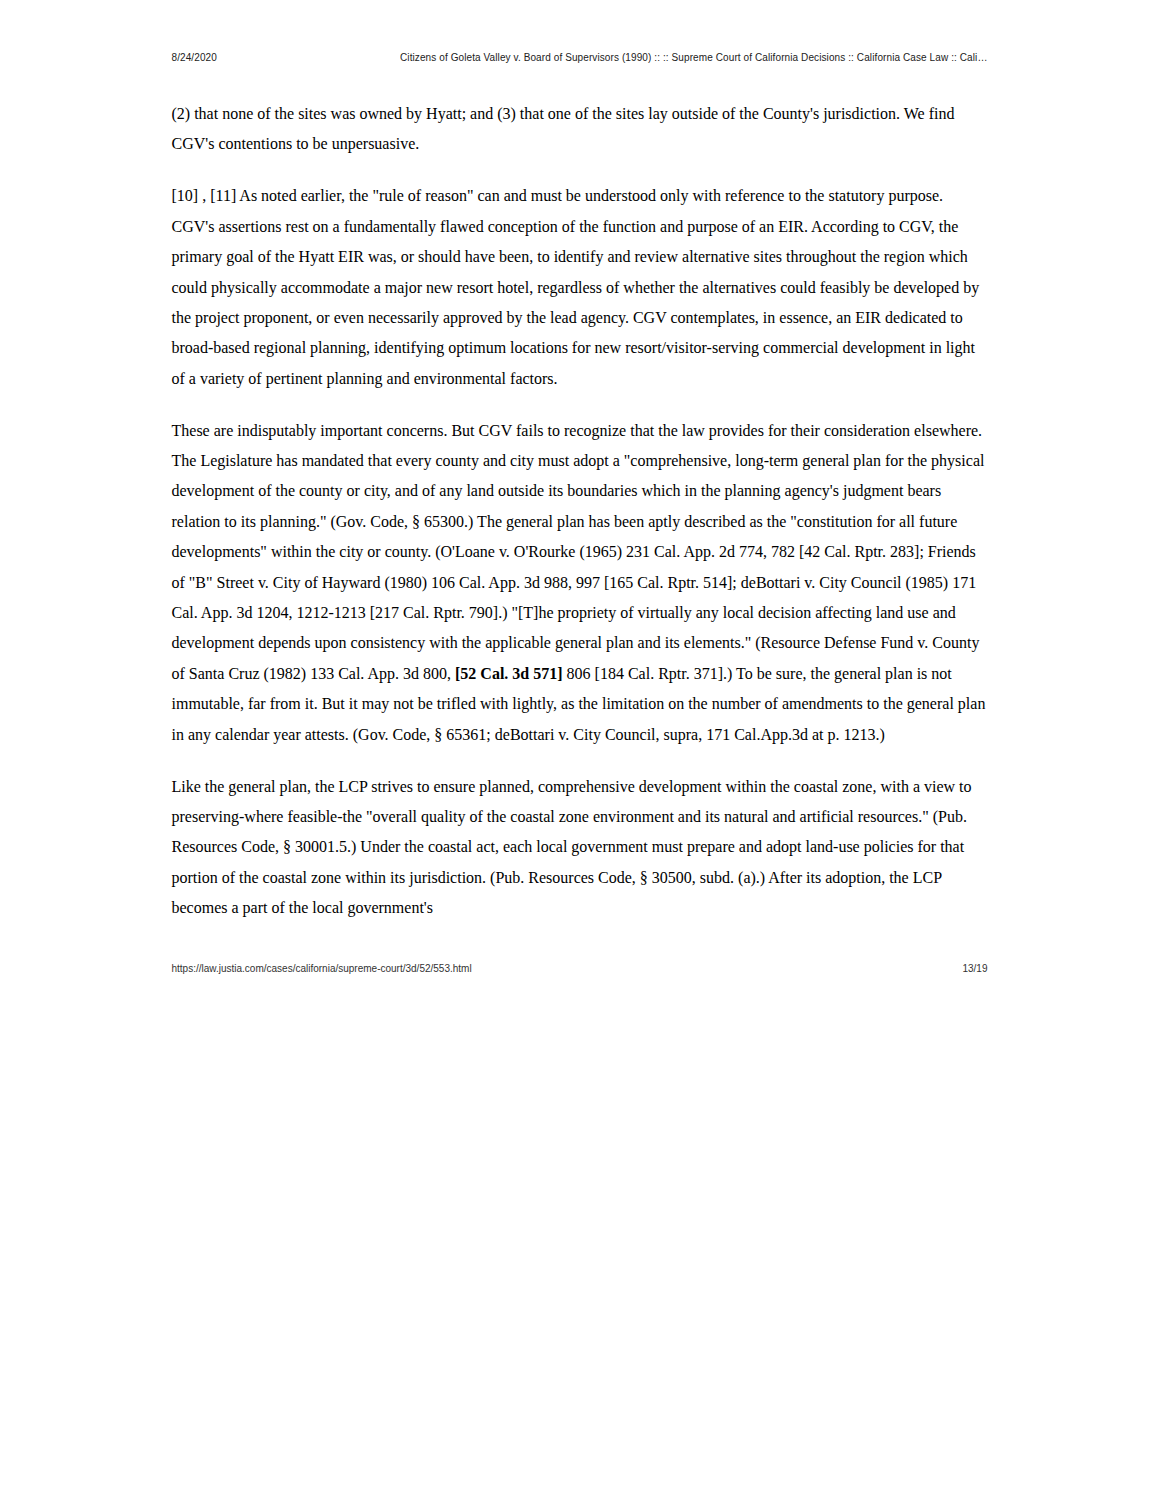8/24/2020 Citizens of Goleta Valley v. Board of Supervisors (1990) :: :: Supreme Court of California Decisions :: California Case Law :: California La…
(2) that none of the sites was owned by Hyatt; and (3) that one of the sites lay outside of the County's jurisdiction. We find CGV's contentions to be unpersuasive.
[10] , [11] As noted earlier, the "rule of reason" can and must be understood only with reference to the statutory purpose. CGV's assertions rest on a fundamentally flawed conception of the function and purpose of an EIR. According to CGV, the primary goal of the Hyatt EIR was, or should have been, to identify and review alternative sites throughout the region which could physically accommodate a major new resort hotel, regardless of whether the alternatives could feasibly be developed by the project proponent, or even necessarily approved by the lead agency. CGV contemplates, in essence, an EIR dedicated to broad-based regional planning, identifying optimum locations for new resort/visitor-serving commercial development in light of a variety of pertinent planning and environmental factors.
These are indisputably important concerns. But CGV fails to recognize that the law provides for their consideration elsewhere. The Legislature has mandated that every county and city must adopt a "comprehensive, long-term general plan for the physical development of the county or city, and of any land outside its boundaries which in the planning agency's judgment bears relation to its planning." (Gov. Code, § 65300.) The general plan has been aptly described as the "constitution for all future developments" within the city or county. (O'Loane v. O'Rourke (1965) 231 Cal. App. 2d 774, 782 [42 Cal. Rptr. 283]; Friends of "B" Street v. City of Hayward (1980) 106 Cal. App. 3d 988, 997 [165 Cal. Rptr. 514]; deBottari v. City Council (1985) 171 Cal. App. 3d 1204, 1212-1213 [217 Cal. Rptr. 790].) "[T]he propriety of virtually any local decision affecting land use and development depends upon consistency with the applicable general plan and its elements." (Resource Defense Fund v. County of Santa Cruz (1982) 133 Cal. App. 3d 800, [52 Cal. 3d 571] 806 [184 Cal. Rptr. 371].) To be sure, the general plan is not immutable, far from it. But it may not be trifled with lightly, as the limitation on the number of amendments to the general plan in any calendar year attests. (Gov. Code, § 65361; deBottari v. City Council, supra, 171 Cal.App.3d at p. 1213.)
Like the general plan, the LCP strives to ensure planned, comprehensive development within the coastal zone, with a view to preserving-where feasible-the "overall quality of the coastal zone environment and its natural and artificial resources." (Pub. Resources Code, § 30001.5.) Under the coastal act, each local government must prepare and adopt land-use policies for that portion of the coastal zone within its jurisdiction. (Pub. Resources Code, § 30500, subd. (a).) After its adoption, the LCP becomes a part of the local government's
https://law.justia.com/cases/california/supreme-court/3d/52/553.html 13/19